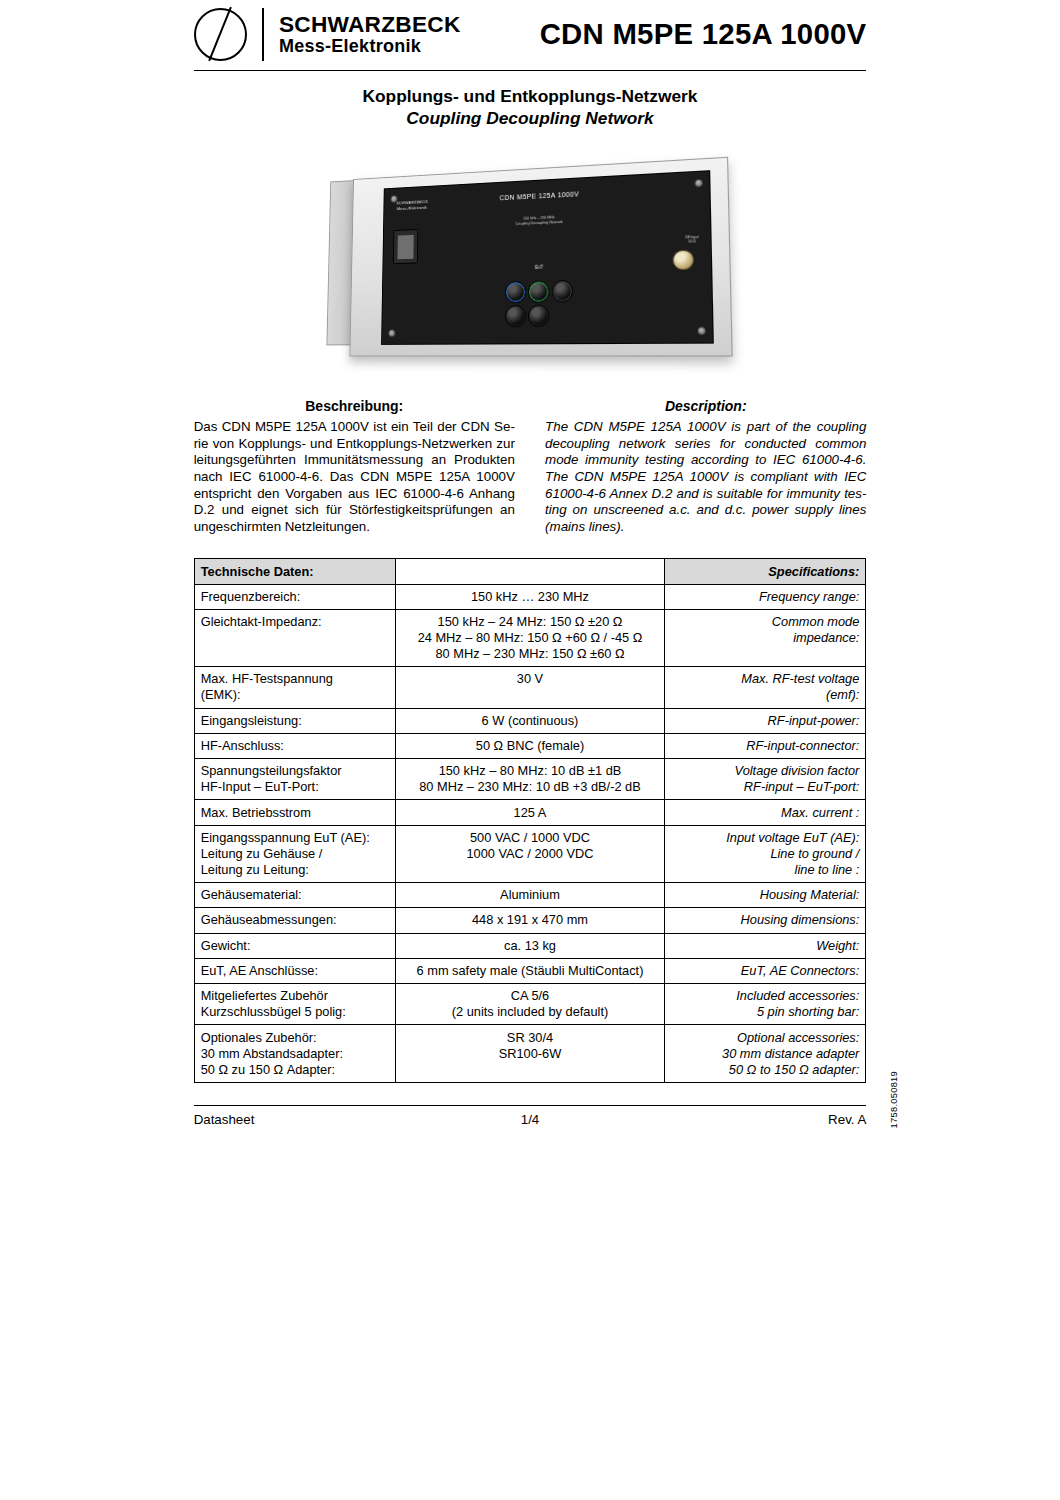SCHWARZBECK
Mess-Elektronik
CDN M5PE 125A 1000V
Kopplungs- und Entkopplungs-Netzwerk
Coupling Decoupling Network
SCHWARZBECK
Mess-Elektronik
CDN M5PE 125A 1000V
150 kHz – 230 MHz
Coupling Decoupling Network
RF Input
50 Ω
EuT
Beschreibung:
Das CDN M5PE 125A 1000V ist ein Teil der CDN Serie von Kopplungs- und Entkopplungs-Netzwerken zur leitungsgeführten Immunitätsmessung an Produkten nach IEC 61000-4-6. Das CDN M5PE 125A 1000V entspricht den Vorgaben aus IEC 61000-4-6 Anhang D.2 und eignet sich für Störfestigkeitsprüfungen an ungeschirmten Netzleitungen.
Description:
The CDN M5PE 125A 1000V is part of the coupling decoupling network series for conducted common mode immunity testing according to IEC 61000-4-6. The CDN M5PE 125A 1000V is compliant with IEC 61000-4-6 Annex D.2 and is suitable for immunity testing on unscreened a.c. and d.c. power supply lines (mains lines).
| Technische Daten: | | Specifications: |
| --- | --- | --- |
| Frequenzbereich: | 150 kHz … 230 MHz | Frequency range: |
| Gleichtakt-Impedanz: | 150 kHz – 24 MHz: 150 Ω ±20 Ω 24 MHz – 80 MHz: 150 Ω +60 Ω / -45 Ω 80 MHz – 230 MHz: 150 Ω ±60 Ω | Common mode impedance: |
| Max. HF-Testspannung (EMK): | 30 V | Max. RF-test voltage (emf): |
| Eingangsleistung: | 6 W (continuous) | RF-input-power: |
| HF-Anschluss: | 50 Ω BNC (female) | RF-input-connector: |
| Spannungsteilungsfaktor HF-Input – EuT-Port: | 150 kHz – 80 MHz: 10 dB ±1 dB 80 MHz – 230 MHz: 10 dB +3 dB/-2 dB | Voltage division factor RF-input – EuT-port: |
| Max. Betriebsstrom | 125 A | Max. current : |
| Eingangsspannung EuT (AE): Leitung zu Gehäuse / Leitung zu Leitung: | 500 VAC / 1000 VDC 1000 VAC / 2000 VDC | Input voltage EuT (AE): Line to ground / line to line : |
| Gehäusematerial: | Aluminium | Housing Material: |
| Gehäuseabmessungen: | 448 x 191 x 470 mm | Housing dimensions: |
| Gewicht: | ca. 13 kg | Weight: |
| EuT, AE Anschlüsse: | 6 mm safety male (Stäubli MultiContact) | EuT, AE Connectors: |
| Mitgeliefertes Zubehör Kurzschlussbügel 5 polig: | CA 5/6 (2 units included by default) | Included accessories: 5 pin shorting bar: |
| Optionales Zubehör: 30 mm Abstandsadapter: 50 Ω zu 150 Ω Adapter: | SR 30/4 SR100-6W | Optional accessories: 30 mm distance adapter 50 Ω to 150 Ω adapter: |
Datasheet
1/4
Rev. A
1758.050819